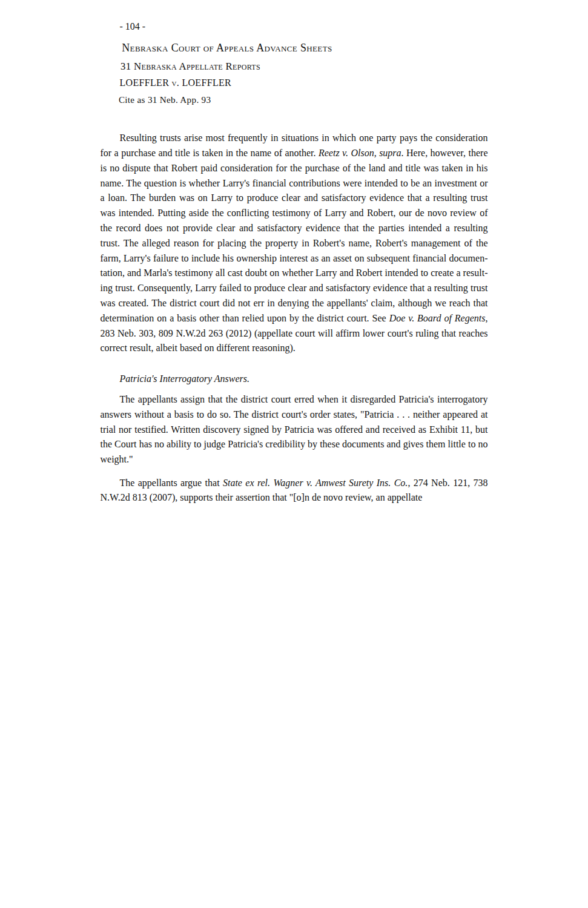- 104 -
Nebraska Court of Appeals Advance Sheets
31 Nebraska Appellate Reports
LOEFFLER v. LOEFFLER
Cite as 31 Neb. App. 93
Resulting trusts arise most frequently in situations in which one party pays the consideration for a purchase and title is taken in the name of another. Reetz v. Olson, supra. Here, however, there is no dispute that Robert paid consideration for the purchase of the land and title was taken in his name. The question is whether Larry's financial contributions were intended to be an investment or a loan. The burden was on Larry to produce clear and satisfactory evidence that a resulting trust was intended. Putting aside the conflicting testimony of Larry and Robert, our de novo review of the record does not provide clear and satisfactory evidence that the parties intended a resulting trust. The alleged reason for placing the property in Robert's name, Robert's management of the farm, Larry's failure to include his ownership interest as an asset on subsequent financial documentation, and Marla's testimony all cast doubt on whether Larry and Robert intended to create a resulting trust. Consequently, Larry failed to produce clear and satisfactory evidence that a resulting trust was created. The district court did not err in denying the appellants' claim, although we reach that determination on a basis other than relied upon by the district court. See Doe v. Board of Regents, 283 Neb. 303, 809 N.W.2d 263 (2012) (appellate court will affirm lower court's ruling that reaches correct result, albeit based on different reasoning).
Patricia's Interrogatory Answers.
The appellants assign that the district court erred when it disregarded Patricia's interrogatory answers without a basis to do so. The district court's order states, "Patricia . . . neither appeared at trial nor testified. Written discovery signed by Patricia was offered and received as Exhibit 11, but the Court has no ability to judge Patricia's credibility by these documents and gives them little to no weight."
The appellants argue that State ex rel. Wagner v. Amwest Surety Ins. Co., 274 Neb. 121, 738 N.W.2d 813 (2007), supports their assertion that "[o]n de novo review, an appellate